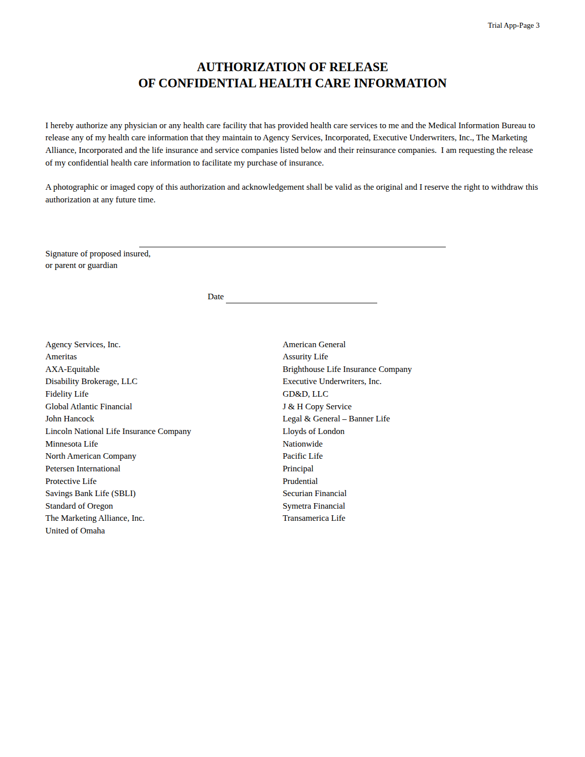Trial App-Page 3
AUTHORIZATION OF RELEASE
OF CONFIDENTIAL HEALTH CARE INFORMATION
I hereby authorize any physician or any health care facility that has provided health care services to me and the Medical Information Bureau to release any of my health care information that they maintain to Agency Services, Incorporated, Executive Underwriters, Inc., The Marketing Alliance, Incorporated and the life insurance and service companies listed below and their reinsurance companies. I am requesting the release of my confidential health care information to facilitate my purchase of insurance.
A photographic or imaged copy of this authorization and acknowledgement shall be valid as the original and I reserve the right to withdraw this authorization at any future time.
Signature of proposed insured,
or parent or guardian
Date
| Agency Services, Inc. | American General |
| Ameritas | Assurity Life |
| AXA-Equitable | Brighthouse Life Insurance Company |
| Disability Brokerage, LLC | Executive Underwriters, Inc. |
| Fidelity Life | GD&D, LLC |
| Global Atlantic Financial | J & H Copy Service |
| John Hancock | Legal & General – Banner Life |
| Lincoln National Life Insurance Company | Lloyds of London |
| Minnesota Life | Nationwide |
| North American Company | Pacific Life |
| Petersen International | Principal |
| Protective Life | Prudential |
| Savings Bank Life (SBLI) | Securian Financial |
| Standard of Oregon | Symetra Financial |
| The Marketing Alliance, Inc. | Transamerica Life |
| United of Omaha | |